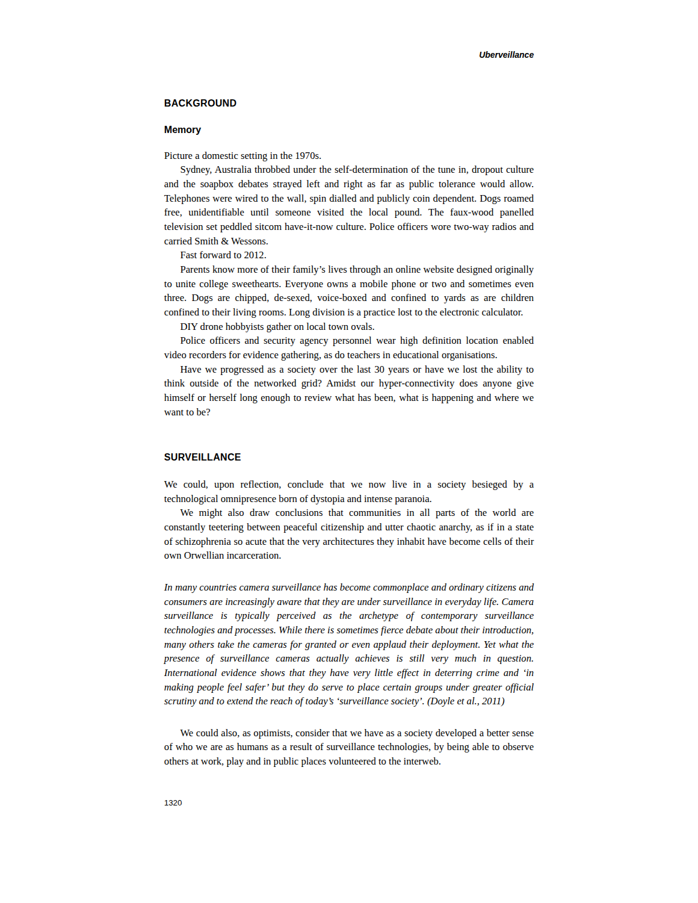Uberveillance
BACKGROUND
Memory
Picture a domestic setting in the 1970s.
Sydney, Australia throbbed under the self-determination of the tune in, dropout culture and the soapbox debates strayed left and right as far as public tolerance would allow. Telephones were wired to the wall, spin dialled and publicly coin dependent. Dogs roamed free, unidentifiable until someone visited the local pound. The faux-wood panelled television set peddled sitcom have-it-now culture. Police officers wore two-way radios and carried Smith & Wessons.
Fast forward to 2012.
Parents know more of their family’s lives through an online website designed originally to unite college sweethearts. Everyone owns a mobile phone or two and sometimes even three. Dogs are chipped, de-sexed, voice-boxed and confined to yards as are children confined to their living rooms. Long division is a practice lost to the electronic calculator.
DIY drone hobbyists gather on local town ovals.
Police officers and security agency personnel wear high definition location enabled video recorders for evidence gathering, as do teachers in educational organisations.
Have we progressed as a society over the last 30 years or have we lost the ability to think outside of the networked grid? Amidst our hyper-connectivity does anyone give himself or herself long enough to review what has been, what is happening and where we want to be?
SURVEILLANCE
We could, upon reflection, conclude that we now live in a society besieged by a technological omnipresence born of dystopia and intense paranoia.
We might also draw conclusions that communities in all parts of the world are constantly teetering between peaceful citizenship and utter chaotic anarchy, as if in a state of schizophrenia so acute that the very architectures they inhabit have become cells of their own Orwellian incarceration.
In many countries camera surveillance has become commonplace and ordinary citizens and consumers are increasingly aware that they are under surveillance in everyday life. Camera surveillance is typically perceived as the archetype of contemporary surveillance technologies and processes. While there is sometimes fierce debate about their introduction, many others take the cameras for granted or even applaud their deployment. Yet what the presence of surveillance cameras actually achieves is still very much in question. International evidence shows that they have very little effect in deterring crime and ‘in making people feel safer’ but they do serve to place certain groups under greater official scrutiny and to extend the reach of today’s ‘surveillance society’. (Doyle et al., 2011)
We could also, as optimists, consider that we have as a society developed a better sense of who we are as humans as a result of surveillance technologies, by being able to observe others at work, play and in public places volunteered to the interweb.
1320